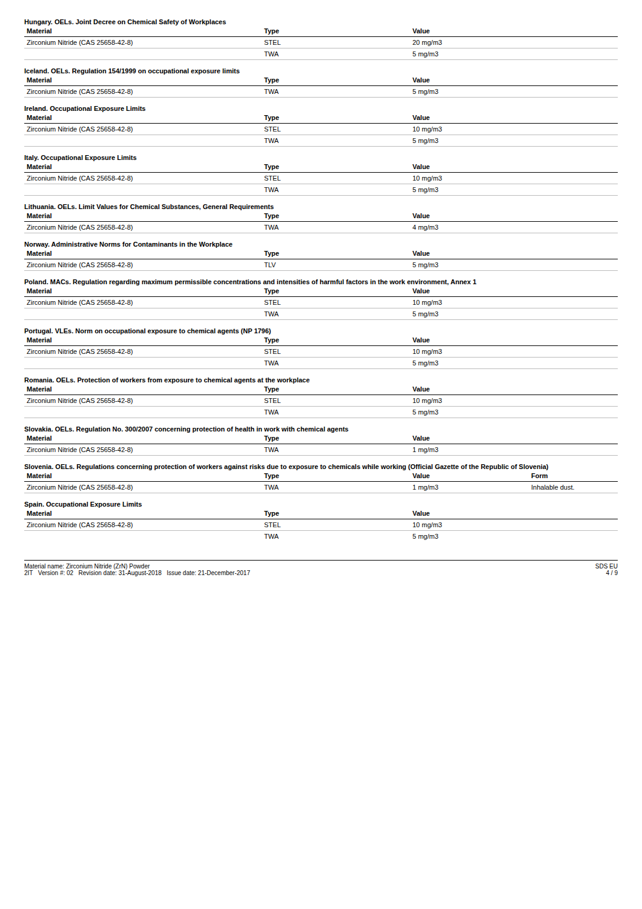Hungary. OELs. Joint Decree on Chemical Safety of Workplaces
| Material | Type | Value | |
| --- | --- | --- | --- |
| Zirconium Nitride (CAS 25658-42-8) | STEL | 20 mg/m3 | |
| | TWA | 5 mg/m3 | |
Iceland. OELs. Regulation 154/1999 on occupational exposure limits
| Material | Type | Value | |
| --- | --- | --- | --- |
| Zirconium Nitride (CAS 25658-42-8) | TWA | 5 mg/m3 | |
Ireland. Occupational Exposure Limits
| Material | Type | Value | |
| --- | --- | --- | --- |
| Zirconium Nitride (CAS 25658-42-8) | STEL | 10 mg/m3 | |
| | TWA | 5 mg/m3 | |
Italy. Occupational Exposure Limits
| Material | Type | Value | |
| --- | --- | --- | --- |
| Zirconium Nitride (CAS 25658-42-8) | STEL | 10 mg/m3 | |
| | TWA | 5 mg/m3 | |
Lithuania. OELs. Limit Values for Chemical Substances, General Requirements
| Material | Type | Value | |
| --- | --- | --- | --- |
| Zirconium Nitride (CAS 25658-42-8) | TWA | 4 mg/m3 | |
Norway. Administrative Norms for Contaminants in the Workplace
| Material | Type | Value | |
| --- | --- | --- | --- |
| Zirconium Nitride (CAS 25658-42-8) | TLV | 5 mg/m3 | |
Poland. MACs. Regulation regarding maximum permissible concentrations and intensities of harmful factors in the work environment, Annex 1
| Material | Type | Value | |
| --- | --- | --- | --- |
| Zirconium Nitride (CAS 25658-42-8) | STEL | 10 mg/m3 | |
| | TWA | 5 mg/m3 | |
Portugal. VLEs. Norm on occupational exposure to chemical agents (NP 1796)
| Material | Type | Value | |
| --- | --- | --- | --- |
| Zirconium Nitride (CAS 25658-42-8) | STEL | 10 mg/m3 | |
| | TWA | 5 mg/m3 | |
Romania. OELs. Protection of workers from exposure to chemical agents at the workplace
| Material | Type | Value | |
| --- | --- | --- | --- |
| Zirconium Nitride (CAS 25658-42-8) | STEL | 10 mg/m3 | |
| | TWA | 5 mg/m3 | |
Slovakia. OELs. Regulation No. 300/2007 concerning protection of health in work with chemical agents
| Material | Type | Value | |
| --- | --- | --- | --- |
| Zirconium Nitride (CAS 25658-42-8) | TWA | 1 mg/m3 | |
Slovenia. OELs. Regulations concerning protection of workers against risks due to exposure to chemicals while working (Official Gazette of the Republic of Slovenia)
| Material | Type | Value | Form |
| --- | --- | --- | --- |
| Zirconium Nitride (CAS 25658-42-8) | TWA | 1 mg/m3 | Inhalable dust. |
Spain. Occupational Exposure Limits
| Material | Type | Value | |
| --- | --- | --- | --- |
| Zirconium Nitride (CAS 25658-42-8) | STEL | 10 mg/m3 | |
| | TWA | 5 mg/m3 | |
Material name: Zirconium Nitride (ZrN) Powder
SDS EU
2IT Version #: 02 Revision date: 31-August-2018 Issue date: 21-December-2017
4 / 9